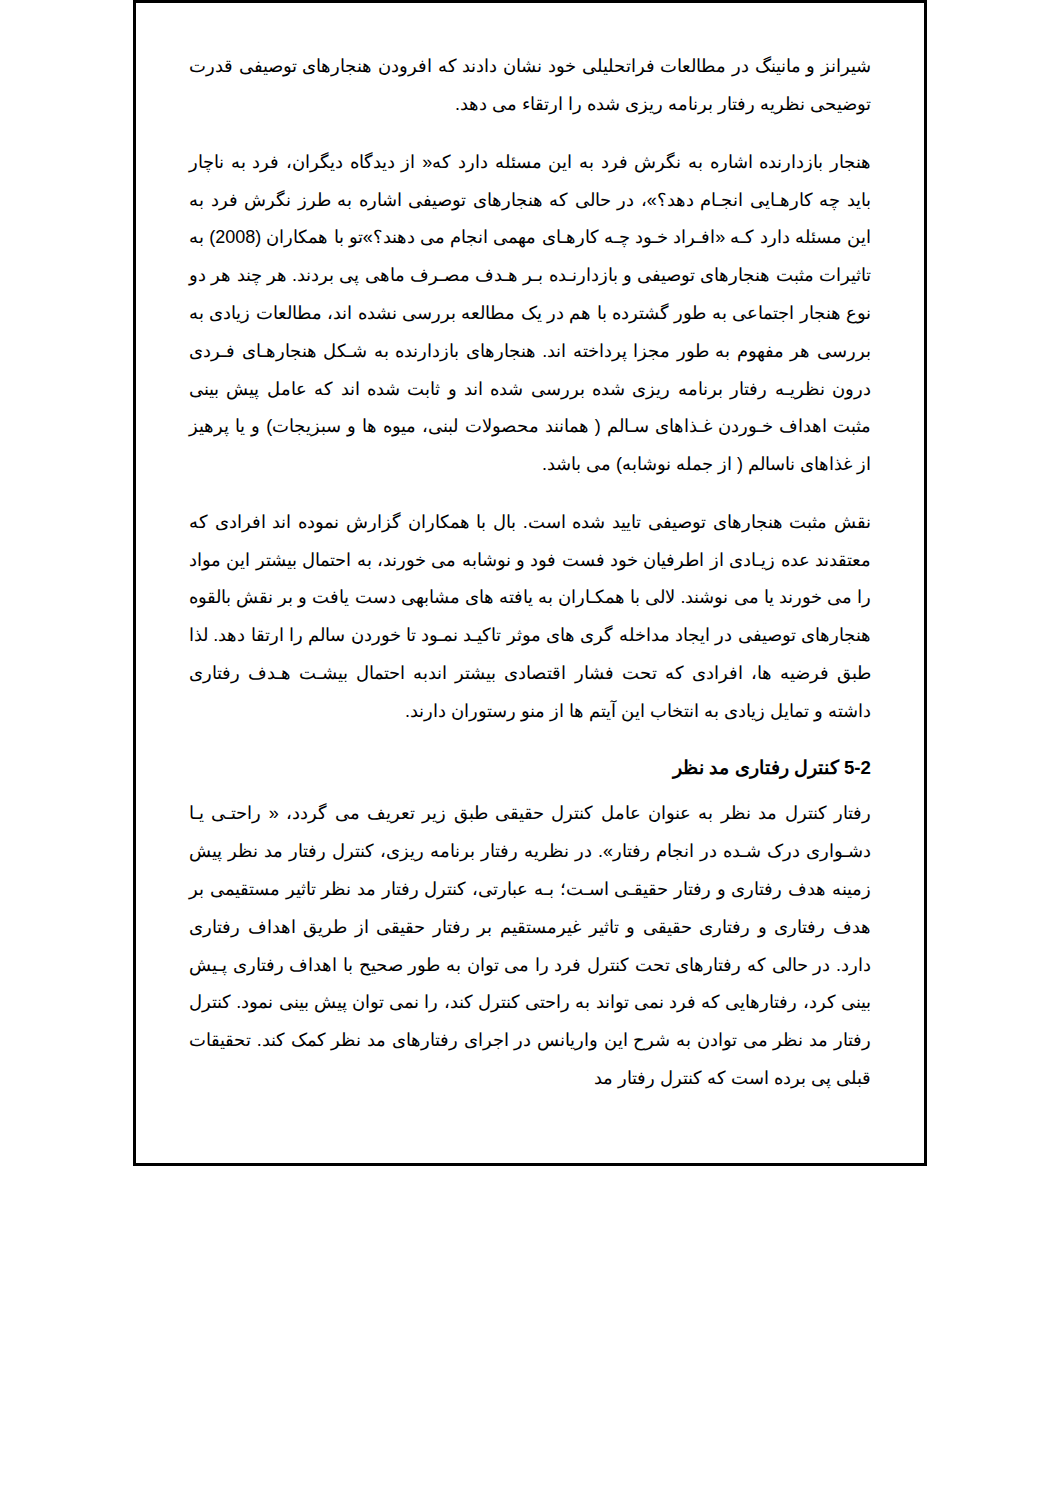شیرانز و مانینگ در مطالعات فراتحلیلی خود نشان دادند که افرودن هنجارهای توصیفی قدرت توضیحی نظریه رفتار برنامه ریزی شده را ارتقاء می دهد.
هنجار بازدارنده اشاره به نگرش فرد به این مسئله دارد که« از دیدگاه دیگران، فرد به ناچار باید چه کارهـایی انجـام دهد؟»، در حالی که هنجارهای توصیفی اشاره به طرز نگرش فرد به این مسئله دارد کـه «افـراد خـود چـه کارهـای مهمی انجام می دهند؟»تو با همکاران (2008) به تاثیرات مثبت هنجارهای توصیفی و بازدارنـده بـر هـدف مصـرف ماهی پی بردند. هر چند هر دو نوع هنجار اجتماعی به طور گشترده با هم در یک مطالعه بررسی نشده اند، مطالعات زیادی به بررسی هر مفهوم به طور مجزا پرداخته اند. هنجارهای بازدارنده به شـکل هنجارهـای فـردی درون نظریـه رفتار برنامه ریزی شده بررسی شده اند و ثابت شده اند که عامل پیش بینی مثبت اهداف خـوردن غـذاهای سـالم ( همانند محصولات لبنی، میوه ها و سبزیجات) و یا پرهیز از غذاهای ناسالم ( از جمله نوشابه) می باشد.
نقش مثبت هنجارهای توصیفی تایید شده است. بال با همکاران گزارش نموده اند افرادی که معتقدند عده زیـادی از اطرفیان خود فست فود و نوشابه می خورند، به احتمال بیشتر این مواد را می خورند یا می نوشند. لالی با همکـاران به یافته های مشابهی دست یافت و بر نقش بالقوه هنجارهای توصیفی در ایجاد مداخله گری های موثر تاکیـد نمـود تا خوردن سالم را ارتقا دهد. لذا طبق فرضیه ها، افرادی که تحت فشار اقتصادی بیشتر اندبه احتمال بیشـت هـدف رفتاری داشته و تمایل زیادی به انتخاب این آیتم ها از منو رستوران دارند.
5-2 کنترل رفتاری مد نظر
رفتار کنترل مد نظر به عنوان عامل کنترل حقیقی طبق زیر تعریف می گردد، « راحتـی یـا دشـواری درک شـده در انجام رفتار». در نظریه رفتار برنامه ریزی، کنترل رفتار مد نظر پیش زمینه هدف رفتاری و رفتار حقیقـی اسـت؛ بـه عبارتی، کنترل رفتار مد نظر تاثیر مستقیمی بر هدف رفتاری و رفتاری حقیقی و تاثیر غیرمستقیم بر رفتار حقیقی از طریق اهداف رفتاری دارد. در حالی که رفتارهای تحت کنترل فرد را می توان به طور صحیح با اهداف رفتاری پـیش بینی کرد، رفتارهایی که فرد نمی تواند به راحتی کنترل کند، را نمی توان پیش بینی نمود. کنترل رفتار مد نظر می توادن به شرح این واریانس در اجرای رفتارهای مد نظر کمک کند. تحقیقات قبلی پی برده است که کنترل رفتار مد